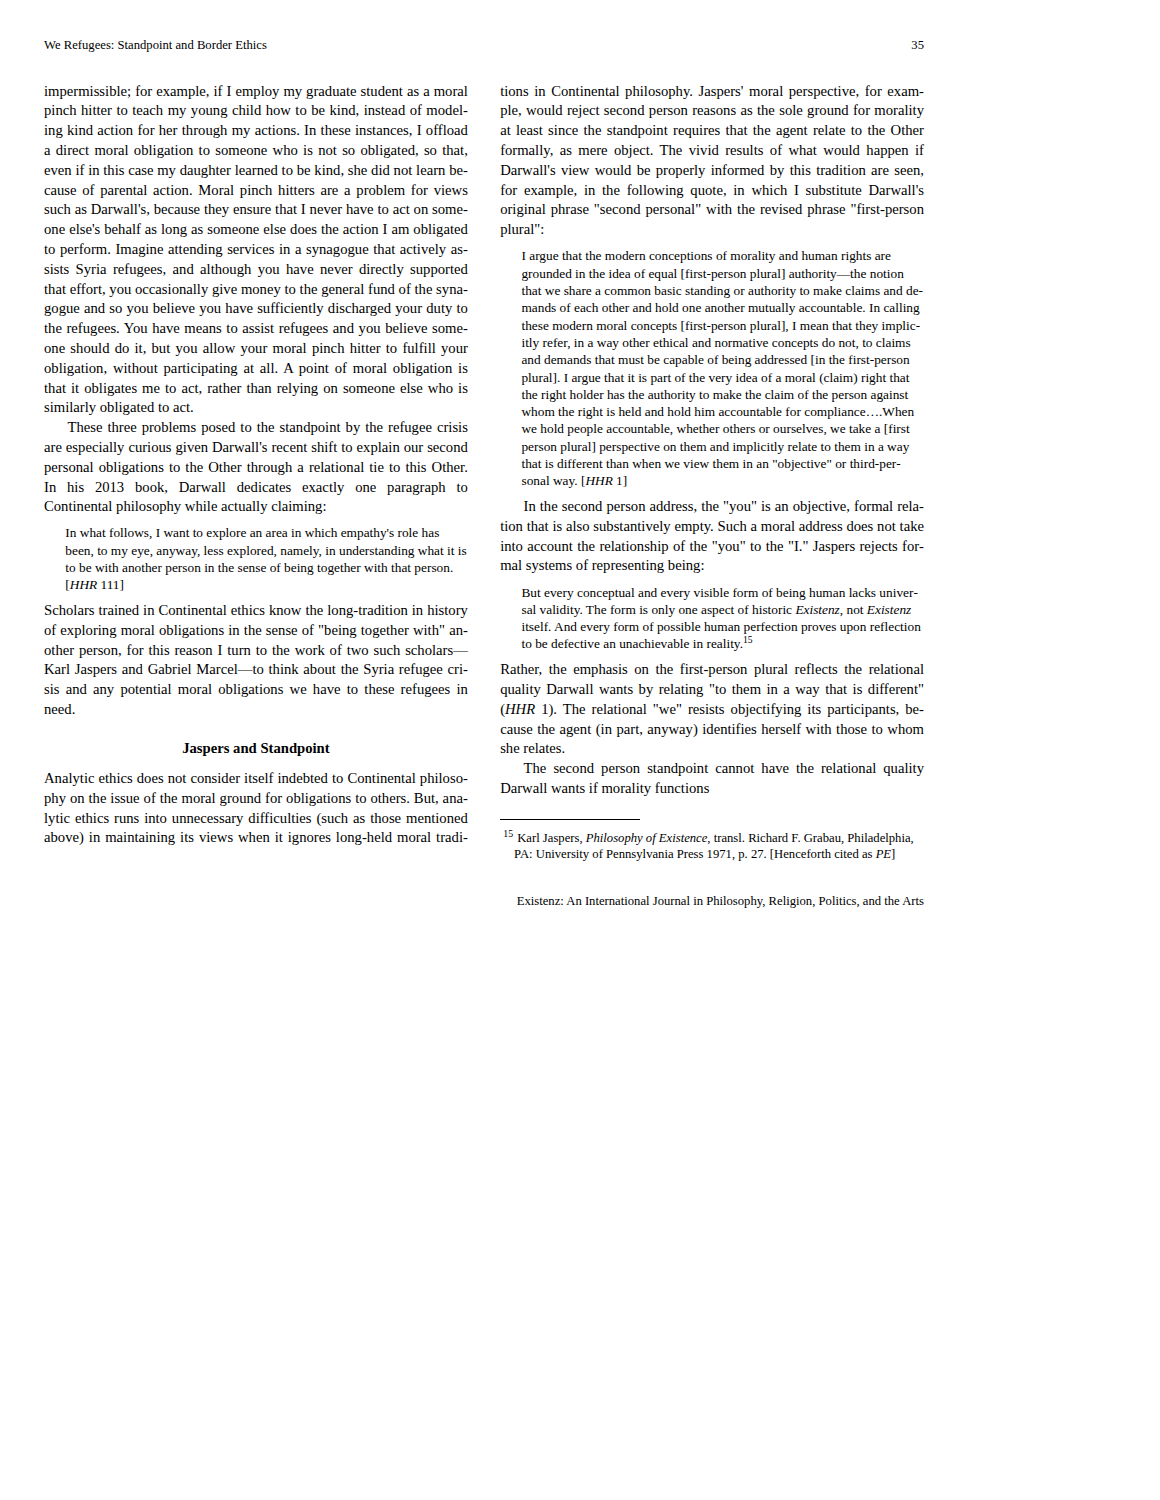We Refugees: Standpoint and Border Ethics 35
impermissible; for example, if I employ my graduate student as a moral pinch hitter to teach my young child how to be kind, instead of modeling kind action for her through my actions. In these instances, I offload a direct moral obligation to someone who is not so obligated, so that, even if in this case my daughter learned to be kind, she did not learn because of parental action. Moral pinch hitters are a problem for views such as Darwall's, because they ensure that I never have to act on someone else's behalf as long as someone else does the action I am obligated to perform. Imagine attending services in a synagogue that actively assists Syria refugees, and although you have never directly supported that effort, you occasionally give money to the general fund of the synagogue and so you believe you have sufficiently discharged your duty to the refugees. You have means to assist refugees and you believe someone should do it, but you allow your moral pinch hitter to fulfill your obligation, without participating at all. A point of moral obligation is that it obligates me to act, rather than relying on someone else who is similarly obligated to act.
These three problems posed to the standpoint by the refugee crisis are especially curious given Darwall's recent shift to explain our second personal obligations to the Other through a relational tie to this Other. In his 2013 book, Darwall dedicates exactly one paragraph to Continental philosophy while actually claiming:
In what follows, I want to explore an area in which empathy's role has been, to my eye, anyway, less explored, namely, in understanding what it is to be with another person in the sense of being together with that person. [HHR 111]
Scholars trained in Continental ethics know the long-tradition in history of exploring moral obligations in the sense of "being together with" another person, for this reason I turn to the work of two such scholars—Karl Jaspers and Gabriel Marcel—to think about the Syria refugee crisis and any potential moral obligations we have to these refugees in need.
Jaspers and Standpoint
Analytic ethics does not consider itself indebted to Continental philosophy on the issue of the moral ground for obligations to others. But, analytic ethics runs into unnecessary difficulties (such as those mentioned above) in maintaining its views when it ignores long-held moral traditions in Continental philosophy. Jaspers' moral perspective, for example, would reject second person reasons as the sole ground for morality at least since the standpoint requires that the agent relate to the Other formally, as mere object. The vivid results of what would happen if Darwall's view would be properly informed by this tradition are seen, for example, in the following quote, in which I substitute Darwall's original phrase "second personal" with the revised phrase "first-person plural":
I argue that the modern conceptions of morality and human rights are grounded in the idea of equal [first-person plural] authority—the notion that we share a common basic standing or authority to make claims and demands of each other and hold one another mutually accountable. In calling these modern moral concepts [first-person plural], I mean that they implicitly refer, in a way other ethical and normative concepts do not, to claims and demands that must be capable of being addressed [in the first-person plural]. I argue that it is part of the very idea of a moral (claim) right that the right holder has the authority to make the claim of the person against whom the right is held and hold him accountable for compliance….When we hold people accountable, whether others or ourselves, we take a [first person plural] perspective on them and implicitly relate to them in a way that is different than when we view them in an "objective" or third-personal way. [HHR 1]
In the second person address, the "you" is an objective, formal relation that is also substantively empty. Such a moral address does not take into account the relationship of the "you" to the "I." Jaspers rejects formal systems of representing being:
But every conceptual and every visible form of being human lacks universal validity. The form is only one aspect of historic Existenz, not Existenz itself. And every form of possible human perfection proves upon reflection to be defective an unachievable in reality.15
Rather, the emphasis on the first-person plural reflects the relational quality Darwall wants by relating "to them in a way that is different" (HHR 1). The relational "we" resists objectifying its participants, because the agent (in part, anyway) identifies herself with those to whom she relates.
The second person standpoint cannot have the relational quality Darwall wants if morality functions
15 Karl Jaspers, Philosophy of Existence, transl. Richard F. Grabau, Philadelphia, PA: University of Pennsylvania Press 1971, p. 27. [Henceforth cited as PE]
Existenz: An International Journal in Philosophy, Religion, Politics, and the Arts